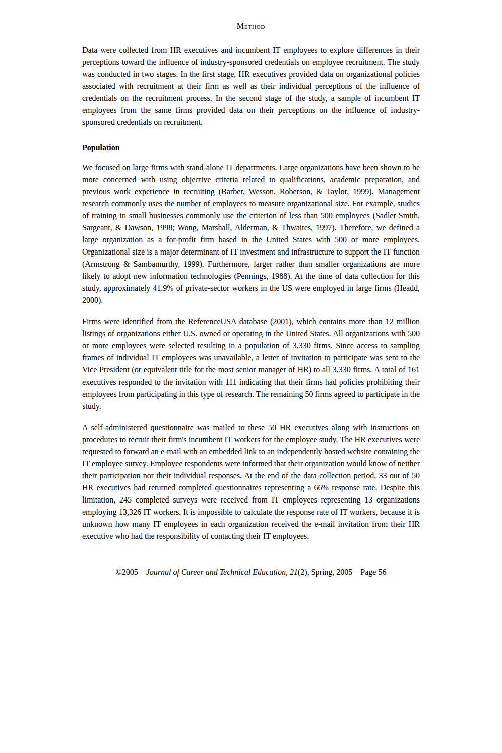Method
Data were collected from HR executives and incumbent IT employees to explore differences in their perceptions toward the influence of industry-sponsored credentials on employee recruitment. The study was conducted in two stages. In the first stage, HR executives provided data on organizational policies associated with recruitment at their firm as well as their individual perceptions of the influence of credentials on the recruitment process. In the second stage of the study, a sample of incumbent IT employees from the same firms provided data on their perceptions on the influence of industry-sponsored credentials on recruitment.
Population
We focused on large firms with stand-alone IT departments. Large organizations have been shown to be more concerned with using objective criteria related to qualifications, academic preparation, and previous work experience in recruiting (Barber, Wesson, Roberson, & Taylor, 1999). Management research commonly uses the number of employees to measure organizational size. For example, studies of training in small businesses commonly use the criterion of less than 500 employees (Sadler-Smith, Sargeant, & Dawson, 1998; Wong, Marshall, Alderman, & Thwaites, 1997). Therefore, we defined a large organization as a for-profit firm based in the United States with 500 or more employees. Organizational size is a major determinant of IT investment and infrastructure to support the IT function (Armstrong & Sambamurthy, 1999). Furthermore, larger rather than smaller organizations are more likely to adopt new information technologies (Pennings, 1988). At the time of data collection for this study, approximately 41.9% of private-sector workers in the US were employed in large firms (Headd, 2000).
Firms were identified from the ReferenceUSA database (2001), which contains more than 12 million listings of organizations either U.S. owned or operating in the United States. All organizations with 500 or more employees were selected resulting in a population of 3,330 firms. Since access to sampling frames of individual IT employees was unavailable, a letter of invitation to participate was sent to the Vice President (or equivalent title for the most senior manager of HR) to all 3,330 firms. A total of 161 executives responded to the invitation with 111 indicating that their firms had policies prohibiting their employees from participating in this type of research. The remaining 50 firms agreed to participate in the study.
A self-administered questionnaire was mailed to these 50 HR executives along with instructions on procedures to recruit their firm's incumbent IT workers for the employee study. The HR executives were requested to forward an e-mail with an embedded link to an independently hosted website containing the IT employee survey. Employee respondents were informed that their organization would know of neither their participation nor their individual responses. At the end of the data collection period, 33 out of 50 HR executives had returned completed questionnaires representing a 66% response rate. Despite this limitation, 245 completed surveys were received from IT employees representing 13 organizations employing 13,326 IT workers. It is impossible to calculate the response rate of IT workers, because it is unknown how many IT employees in each organization received the e-mail invitation from their HR executive who had the responsibility of contacting their IT employees.
©2005 – Journal of Career and Technical Education, 21(2), Spring, 2005 – Page 56